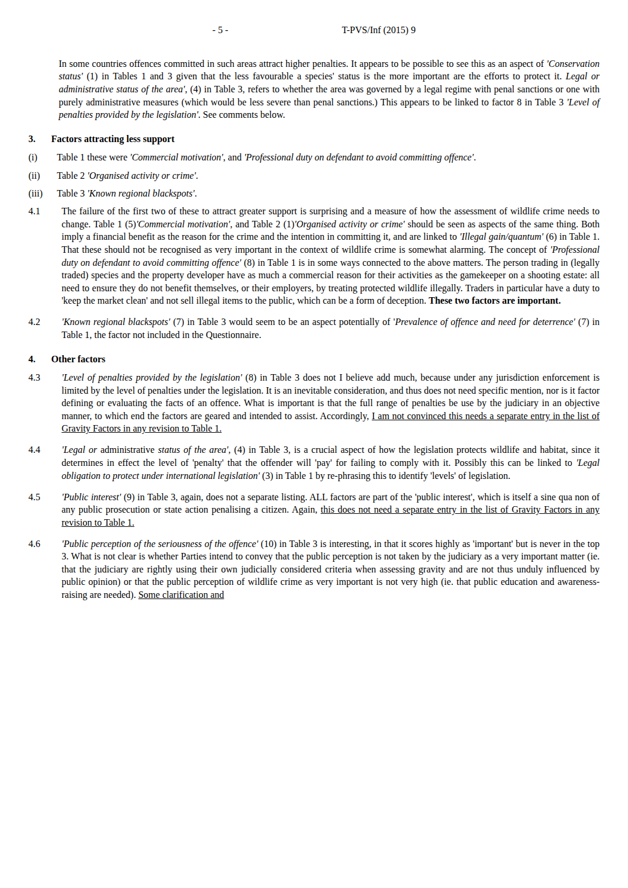- 5 - T-PVS/Inf (2015) 9
In some countries offences committed in such areas attract higher penalties. It appears to be possible to see this as an aspect of 'Conservation status' (1) in Tables 1 and 3 given that the less favourable a species' status is the more important are the efforts to protect it. Legal or administrative status of the area', (4) in Table 3, refers to whether the area was governed by a legal regime with penal sanctions or one with purely administrative measures (which would be less severe than penal sanctions.) This appears to be linked to factor 8 in Table 3 'Level of penalties provided by the legislation'. See comments below.
3. Factors attracting less support
(i) Table 1 these were 'Commercial motivation', and 'Professional duty on defendant to avoid committing offence'.
(ii) Table 2 'Organised activity or crime'.
(iii) Table 3 'Known regional blackspots'.
4.1 The failure of the first two of these to attract greater support is surprising and a measure of how the assessment of wildlife crime needs to change. Table 1 (5)'Commercial motivation', and Table 2 (1)'Organised activity or crime' should be seen as aspects of the same thing. Both imply a financial benefit as the reason for the crime and the intention in committing it, and are linked to 'Illegal gain/quantum' (6) in Table 1. That these should not be recognised as very important in the context of wildlife crime is somewhat alarming. The concept of 'Professional duty on defendant to avoid committing offence' (8) in Table 1 is in some ways connected to the above matters. The person trading in (legally traded) species and the property developer have as much a commercial reason for their activities as the gamekeeper on a shooting estate: all need to ensure they do not benefit themselves, or their employers, by treating protected wildlife illegally. Traders in particular have a duty to 'keep the market clean' and not sell illegal items to the public, which can be a form of deception. These two factors are important.
4.2 'Known regional blackspots' (7) in Table 3 would seem to be an aspect potentially of 'Prevalence of offence and need for deterrence' (7) in Table 1, the factor not included in the Questionnaire.
4. Other factors
4.3 'Level of penalties provided by the legislation' (8) in Table 3 does not I believe add much, because under any jurisdiction enforcement is limited by the level of penalties under the legislation. It is an inevitable consideration, and thus does not need specific mention, nor is it factor defining or evaluating the facts of an offence. What is important is that the full range of penalties be use by the judiciary in an objective manner, to which end the factors are geared and intended to assist. Accordingly, I am not convinced this needs a separate entry in the list of Gravity Factors in any revision to Table 1.
4.4 'Legal or administrative status of the area', (4) in Table 3, is a crucial aspect of how the legislation protects wildlife and habitat, since it determines in effect the level of 'penalty' that the offender will 'pay' for failing to comply with it. Possibly this can be linked to 'Legal obligation to protect under international legislation' (3) in Table 1 by re-phrasing this to identify 'levels' of legislation.
4.5 'Public interest' (9) in Table 3, again, does not a separate listing. ALL factors are part of the 'public interest', which is itself a sine qua non of any public prosecution or state action penalising a citizen. Again, this does not need a separate entry in the list of Gravity Factors in any revision to Table 1.
4.6 'Public perception of the seriousness of the offence' (10) in Table 3 is interesting, in that it scores highly as 'important' but is never in the top 3. What is not clear is whether Parties intend to convey that the public perception is not taken by the judiciary as a very important matter (ie. that the judiciary are rightly using their own judicially considered criteria when assessing gravity and are not thus unduly influenced by public opinion) or that the public perception of wildlife crime as very important is not very high (ie. that public education and awareness-raising are needed). Some clarification and